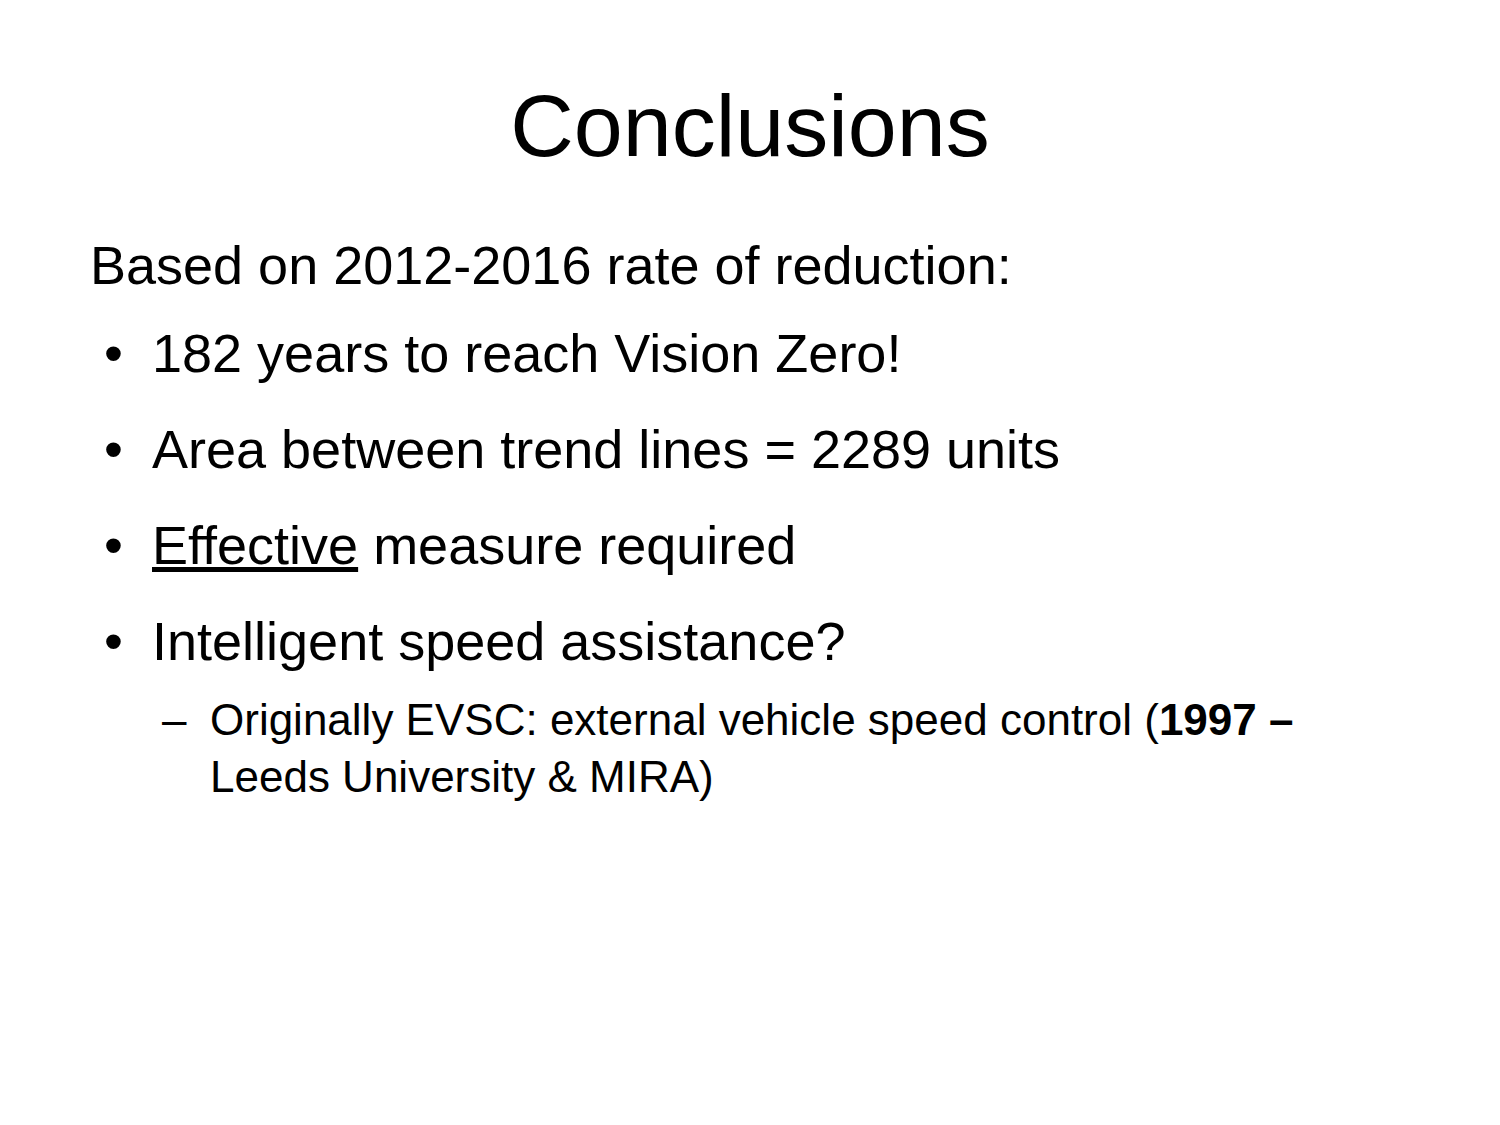Conclusions
Based on 2012-2016 rate of reduction:
182 years to reach Vision Zero!
Area between trend lines = 2289 units
Effective measure required
Intelligent speed assistance?
Originally EVSC: external vehicle speed control (1997 – Leeds University & MIRA)